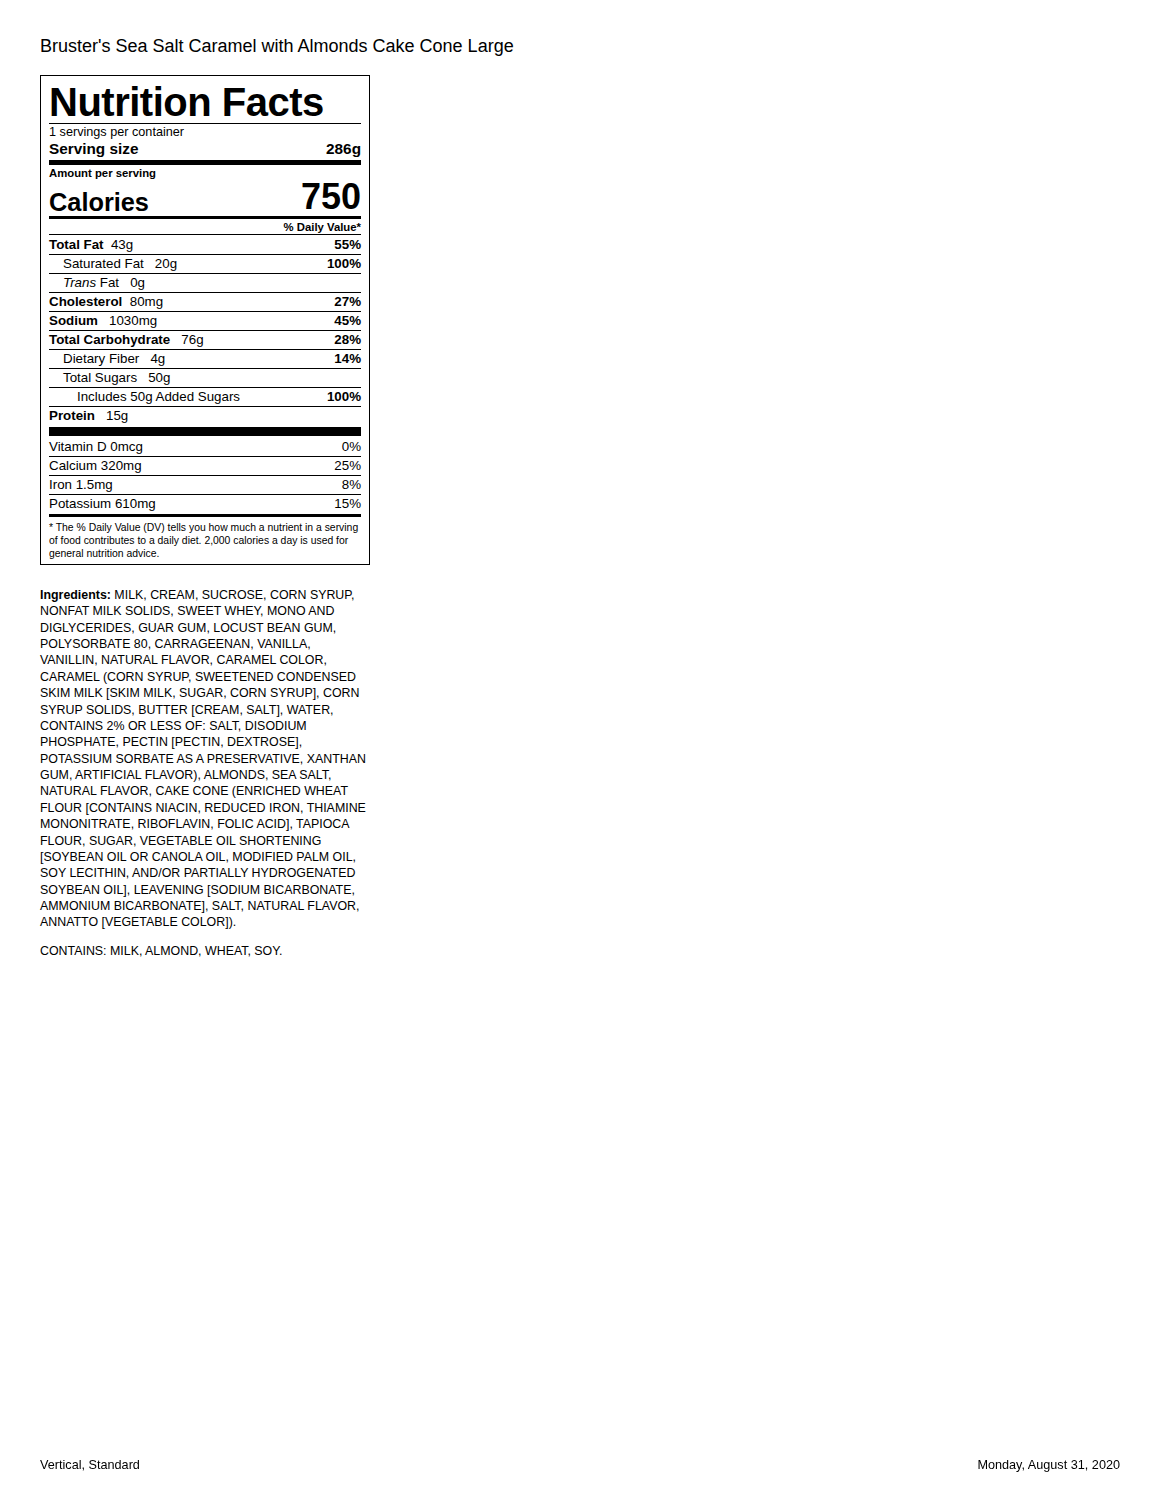Bruster's Sea Salt Caramel with Almonds Cake Cone Large
Nutrition Facts
1 servings per container
Serving size 286g
Amount per serving
Calories 750
% Daily Value*
| Total Fat 43g | 55% |
| Saturated Fat 20g | 100% |
| Trans Fat 0g | |
| Cholesterol 80mg | 27% |
| Sodium 1030mg | 45% |
| Total Carbohydrate 76g | 28% |
| Dietary Fiber 4g | 14% |
| Total Sugars 50g | |
| Includes 50g Added Sugars | 100% |
| Protein 15g | |
| Vitamin D 0mcg | 0% |
| Calcium 320mg | 25% |
| Iron 1.5mg | 8% |
| Potassium 610mg | 15% |
* The % Daily Value (DV) tells you how much a nutrient in a serving of food contributes to a daily diet. 2,000 calories a day is used for general nutrition advice.
Ingredients: MILK, CREAM, SUCROSE, CORN SYRUP, NONFAT MILK SOLIDS, SWEET WHEY, MONO AND DIGLYCERIDES, GUAR GUM, LOCUST BEAN GUM, POLYSORBATE 80, CARRAGEENAN, VANILLA, VANILLIN, NATURAL FLAVOR, CARAMEL COLOR, CARAMEL (CORN SYRUP, SWEETENED CONDENSED SKIM MILK [SKIM MILK, SUGAR, CORN SYRUP], CORN SYRUP SOLIDS, BUTTER [CREAM, SALT], WATER, CONTAINS 2% OR LESS OF: SALT, DISODIUM PHOSPHATE, PECTIN [PECTIN, DEXTROSE], POTASSIUM SORBATE AS A PRESERVATIVE, XANTHAN GUM, ARTIFICIAL FLAVOR), ALMONDS, SEA SALT, NATURAL FLAVOR, CAKE CONE (ENRICHED WHEAT FLOUR [CONTAINS NIACIN, REDUCED IRON, THIAMINE MONONITRATE, RIBOFLAVIN, FOLIC ACID], TAPIOCA FLOUR, SUGAR, VEGETABLE OIL SHORTENING [SOYBEAN OIL OR CANOLA OIL, MODIFIED PALM OIL, SOY LECITHIN, AND/OR PARTIALLY HYDROGENATED SOYBEAN OIL], LEAVENING [SODIUM BICARBONATE, AMMONIUM BICARBONATE], SALT, NATURAL FLAVOR, ANNATTO [VEGETABLE COLOR]).
CONTAINS: MILK, ALMOND, WHEAT, SOY.
Vertical, Standard Monday, August 31, 2020